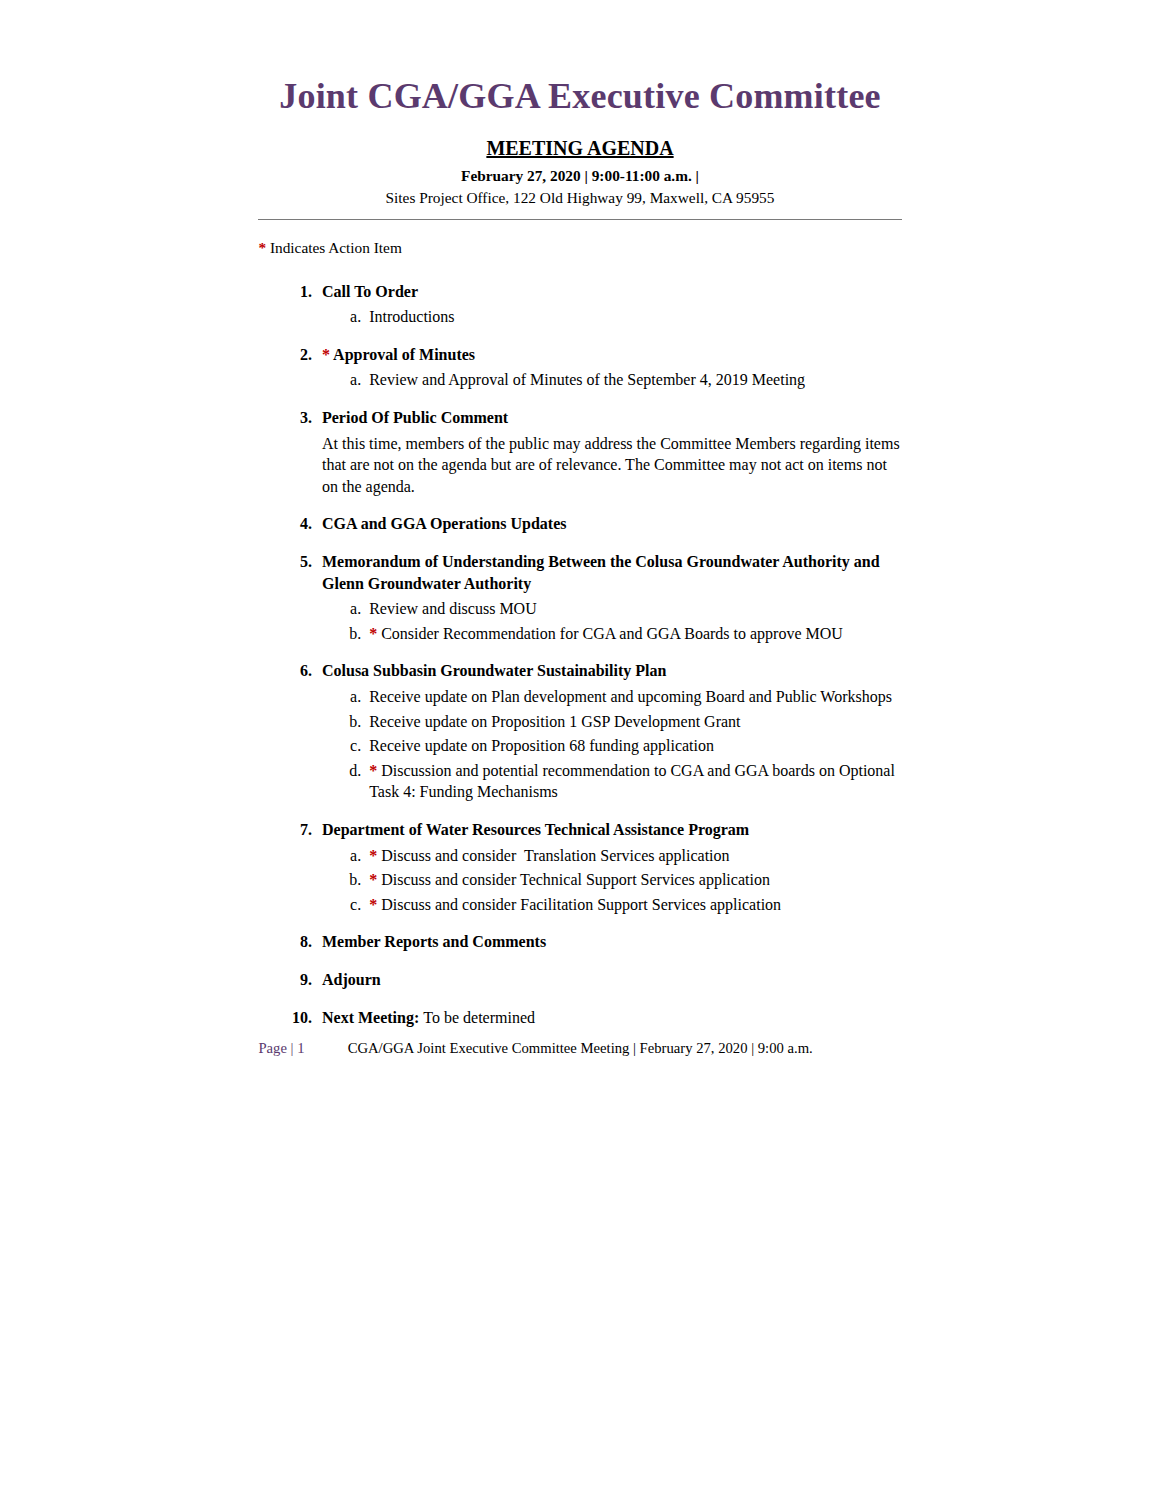Joint CGA/GGA Executive Committee
MEETING AGENDA February 27, 2020 | 9:00-11:00 a.m. | Sites Project Office, 122 Old Highway 99, Maxwell, CA 95955
* Indicates Action Item
Call To Order
Introductions
* Approval of Minutes
Review and Approval of Minutes of the September 4, 2019 Meeting
Period Of Public Comment
At this time, members of the public may address the Committee Members regarding items that are not on the agenda but are of relevance. The Committee may not act on items not on the agenda.
CGA and GGA Operations Updates
Memorandum of Understanding Between the Colusa Groundwater Authority and Glenn Groundwater Authority
Review and discuss MOU
* Consider Recommendation for CGA and GGA Boards to approve MOU
Colusa Subbasin Groundwater Sustainability Plan
Receive update on Plan development and upcoming Board and Public Workshops
Receive update on Proposition 1 GSP Development Grant
Receive update on Proposition 68 funding application
* Discussion and potential recommendation to CGA and GGA boards on Optional Task 4: Funding Mechanisms
Department of Water Resources Technical Assistance Program
* Discuss and consider Translation Services application
* Discuss and consider Technical Support Services application
* Discuss and consider Facilitation Support Services application
Member Reports and Comments
Adjourn
Next Meeting: To be determined
Page | 1 CGA/GGA Joint Executive Committee Meeting | February 27, 2020 | 9:00 a.m.